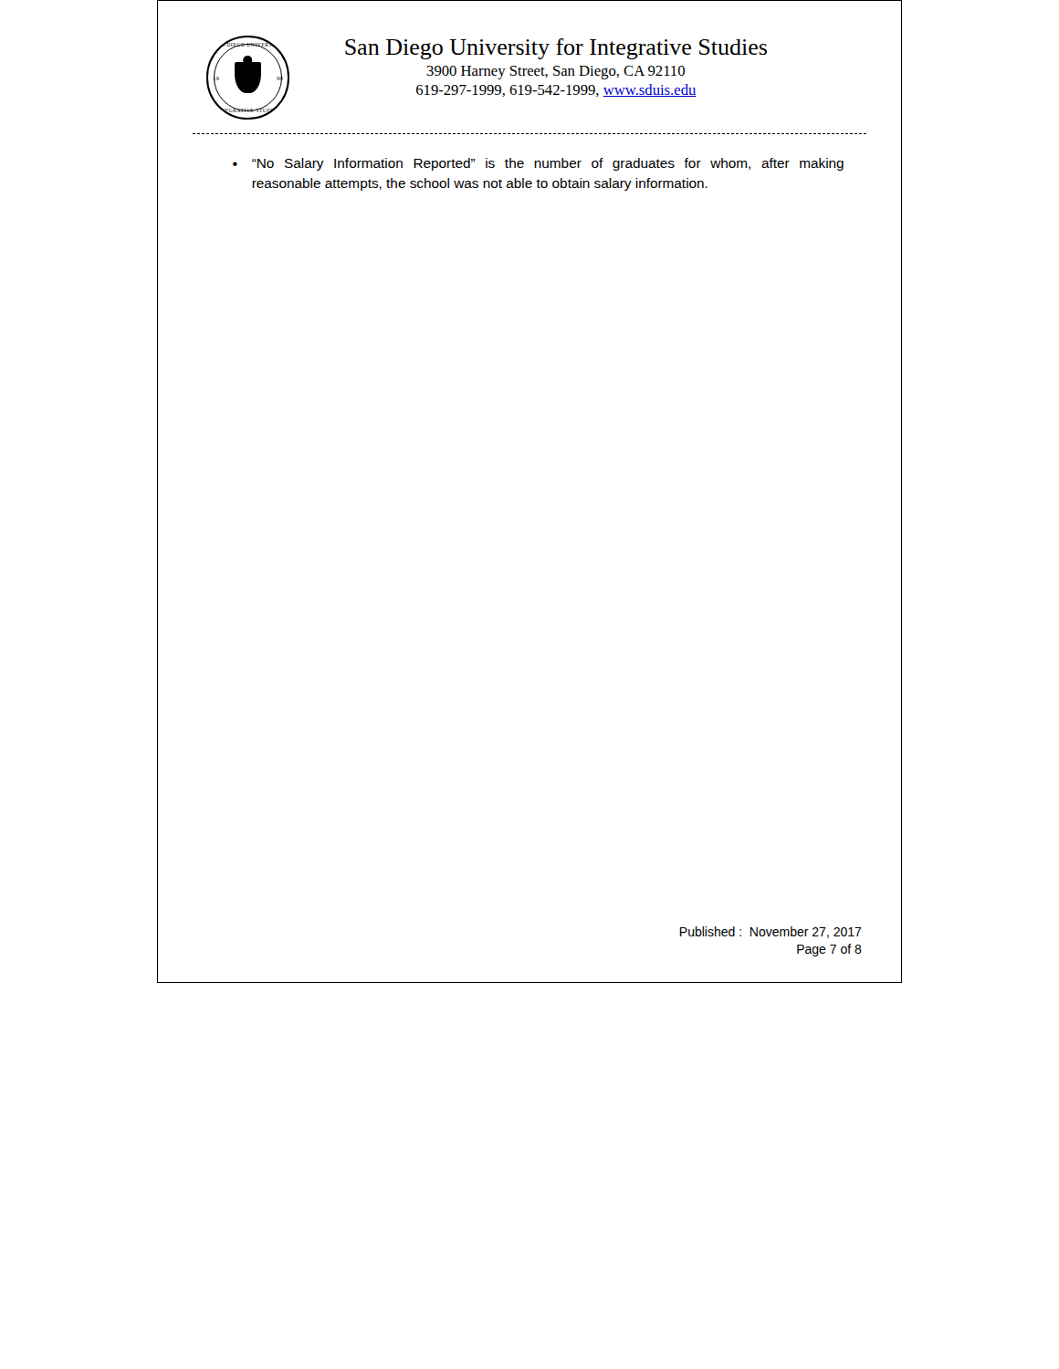SAN DIEGO UNIVERSITY
INTEGRATIVE STUDIES
19
99
San Diego University for Integrative Studies
3900 Harney Street, San Diego, CA 92110
619-297-1999, 619-542-1999, www.sduis.edu
“No Salary Information Reported” is the number of graduates for whom, after making reasonable attempts, the school was not able to obtain salary information.
Published : November 27, 2017
Page 7 of 8